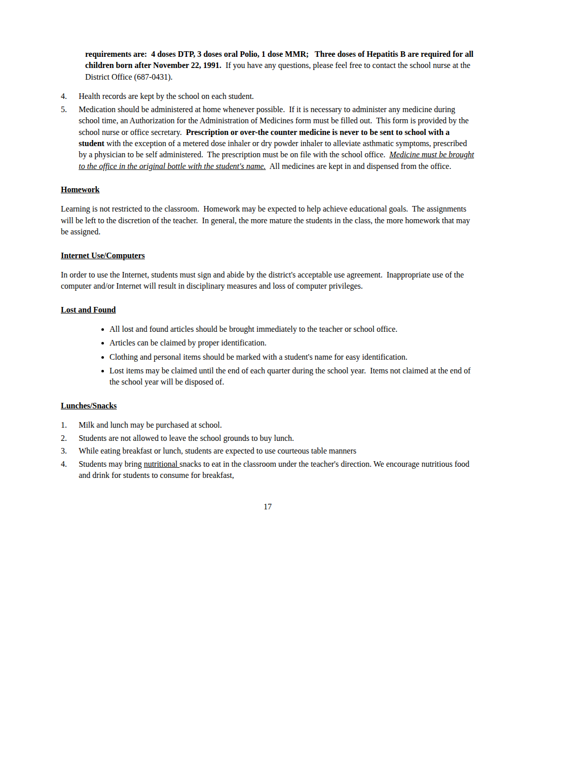requirements are: 4 doses DTP, 3 doses oral Polio, 1 dose MMR; Three doses of Hepatitis B are required for all children born after November 22, 1991. If you have any questions, please feel free to contact the school nurse at the District Office (687-0431).
4.
Health records are kept by the school on each student.
5.
Medication should be administered at home whenever possible. If it is necessary to administer any medicine during school time, an Authorization for the Administration of Medicines form must be filled out. This form is provided by the school nurse or office secretary. Prescription or over-the counter medicine is never to be sent to school with a student with the exception of a metered dose inhaler or dry powder inhaler to alleviate asthmatic symptoms, prescribed by a physician to be self administered. The prescription must be on file with the school office. Medicine must be brought to the office in the original bottle with the student's name. All medicines are kept in and dispensed from the office.
Homework
Learning is not restricted to the classroom. Homework may be expected to help achieve educational goals. The assignments will be left to the discretion of the teacher. In general, the more mature the students in the class, the more homework that may be assigned.
Internet Use/Computers
In order to use the Internet, students must sign and abide by the district's acceptable use agreement. Inappropriate use of the computer and/or Internet will result in disciplinary measures and loss of computer privileges.
Lost and Found
All lost and found articles should be brought immediately to the teacher or school office.
Articles can be claimed by proper identification.
Clothing and personal items should be marked with a student's name for easy identification.
Lost items may be claimed until the end of each quarter during the school year. Items not claimed at the end of the school year will be disposed of.
Lunches/Snacks
1.
Milk and lunch may be purchased at school.
2.
Students are not allowed to leave the school grounds to buy lunch.
3.
While eating breakfast or lunch, students are expected to use courteous table manners
4.
Students may bring nutritional snacks to eat in the classroom under the teacher's direction. We encourage nutritious food and drink for students to consume for breakfast,
17